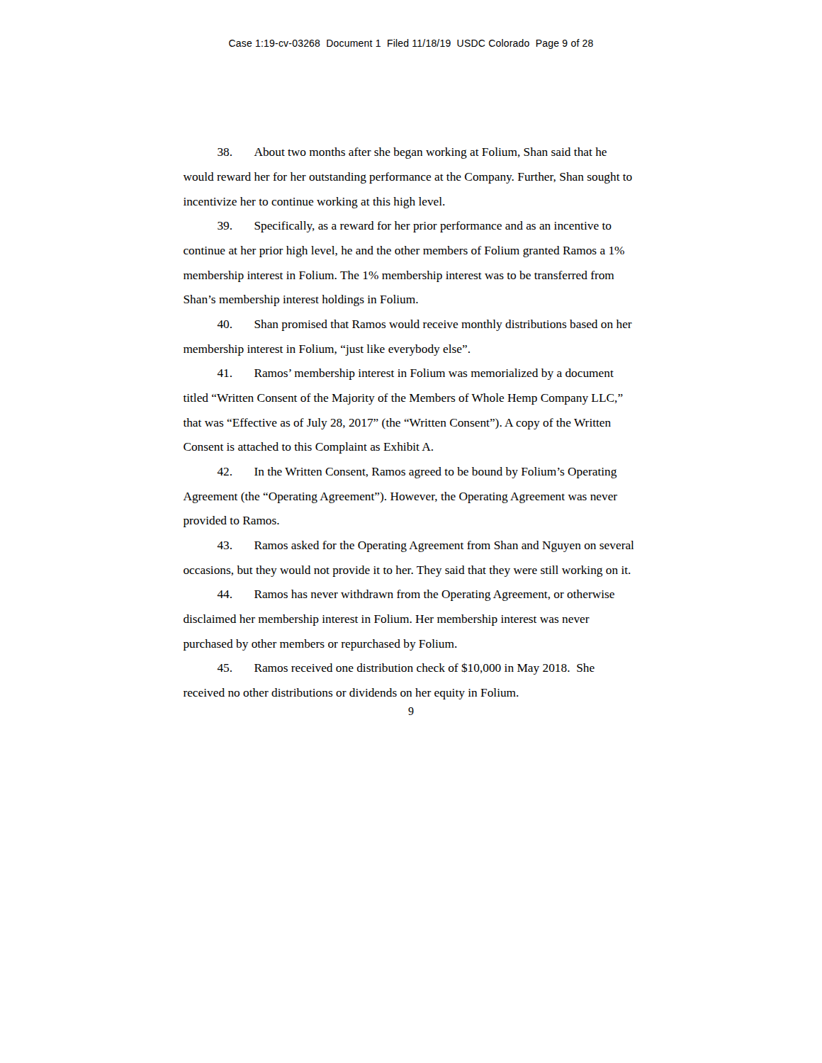Case 1:19-cv-03268 Document 1 Filed 11/18/19 USDC Colorado Page 9 of 28
38. About two months after she began working at Folium, Shan said that he would reward her for her outstanding performance at the Company. Further, Shan sought to incentivize her to continue working at this high level.
39. Specifically, as a reward for her prior performance and as an incentive to continue at her prior high level, he and the other members of Folium granted Ramos a 1% membership interest in Folium. The 1% membership interest was to be transferred from Shan’s membership interest holdings in Folium.
40. Shan promised that Ramos would receive monthly distributions based on her membership interest in Folium, “just like everybody else”.
41. Ramos’ membership interest in Folium was memorialized by a document titled “Written Consent of the Majority of the Members of Whole Hemp Company LLC,” that was “Effective as of July 28, 2017” (the “Written Consent”). A copy of the Written Consent is attached to this Complaint as Exhibit A.
42. In the Written Consent, Ramos agreed to be bound by Folium’s Operating Agreement (the “Operating Agreement”). However, the Operating Agreement was never provided to Ramos.
43. Ramos asked for the Operating Agreement from Shan and Nguyen on several occasions, but they would not provide it to her. They said that they were still working on it.
44. Ramos has never withdrawn from the Operating Agreement, or otherwise disclaimed her membership interest in Folium. Her membership interest was never purchased by other members or repurchased by Folium.
45. Ramos received one distribution check of $10,000 in May 2018. She received no other distributions or dividends on her equity in Folium.
9